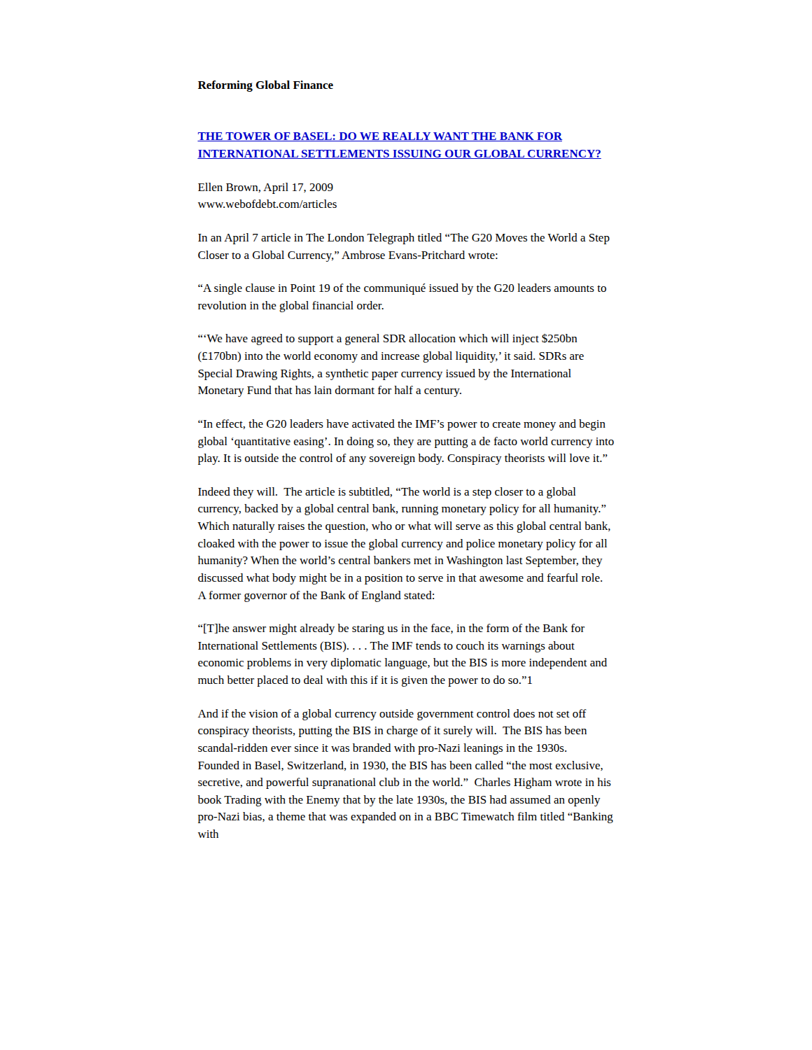Reforming Global Finance
THE TOWER OF BASEL: DO WE REALLY WANT THE BANK FOR INTERNATIONAL SETTLEMENTS ISSUING OUR GLOBAL CURRENCY?
Ellen Brown, April 17, 2009 www.webofdebt.com/articles
In an April 7 article in The London Telegraph titled “The G20 Moves the World a Step Closer to a Global Currency,” Ambrose Evans-Pritchard wrote:
“A single clause in Point 19 of the communiqué issued by the G20 leaders amounts to revolution in the global financial order.
“‘We have agreed to support a general SDR allocation which will inject $250bn (£170bn) into the world economy and increase global liquidity,’ it said. SDRs are Special Drawing Rights, a synthetic paper currency issued by the International Monetary Fund that has lain dormant for half a century.
“In effect, the G20 leaders have activated the IMF’s power to create money and begin global ‘quantitative easing’. In doing so, they are putting a de facto world currency into play. It is outside the control of any sovereign body. Conspiracy theorists will love it.”
Indeed they will. The article is subtitled, “The world is a step closer to a global currency, backed by a global central bank, running monetary policy for all humanity.” Which naturally raises the question, who or what will serve as this global central bank, cloaked with the power to issue the global currency and police monetary policy for all humanity? When the world’s central bankers met in Washington last September, they discussed what body might be in a position to serve in that awesome and fearful role. A former governor of the Bank of England stated:
“[T]he answer might already be staring us in the face, in the form of the Bank for International Settlements (BIS). . . . The IMF tends to couch its warnings about economic problems in very diplomatic language, but the BIS is more independent and much better placed to deal with this if it is given the power to do so.”1
And if the vision of a global currency outside government control does not set off conspiracy theorists, putting the BIS in charge of it surely will. The BIS has been scandal-ridden ever since it was branded with pro-Nazi leanings in the 1930s. Founded in Basel, Switzerland, in 1930, the BIS has been called “the most exclusive, secretive, and powerful supranational club in the world.” Charles Higham wrote in his book Trading with the Enemy that by the late 1930s, the BIS had assumed an openly pro-Nazi bias, a theme that was expanded on in a BBC Timewatch film titled “Banking with